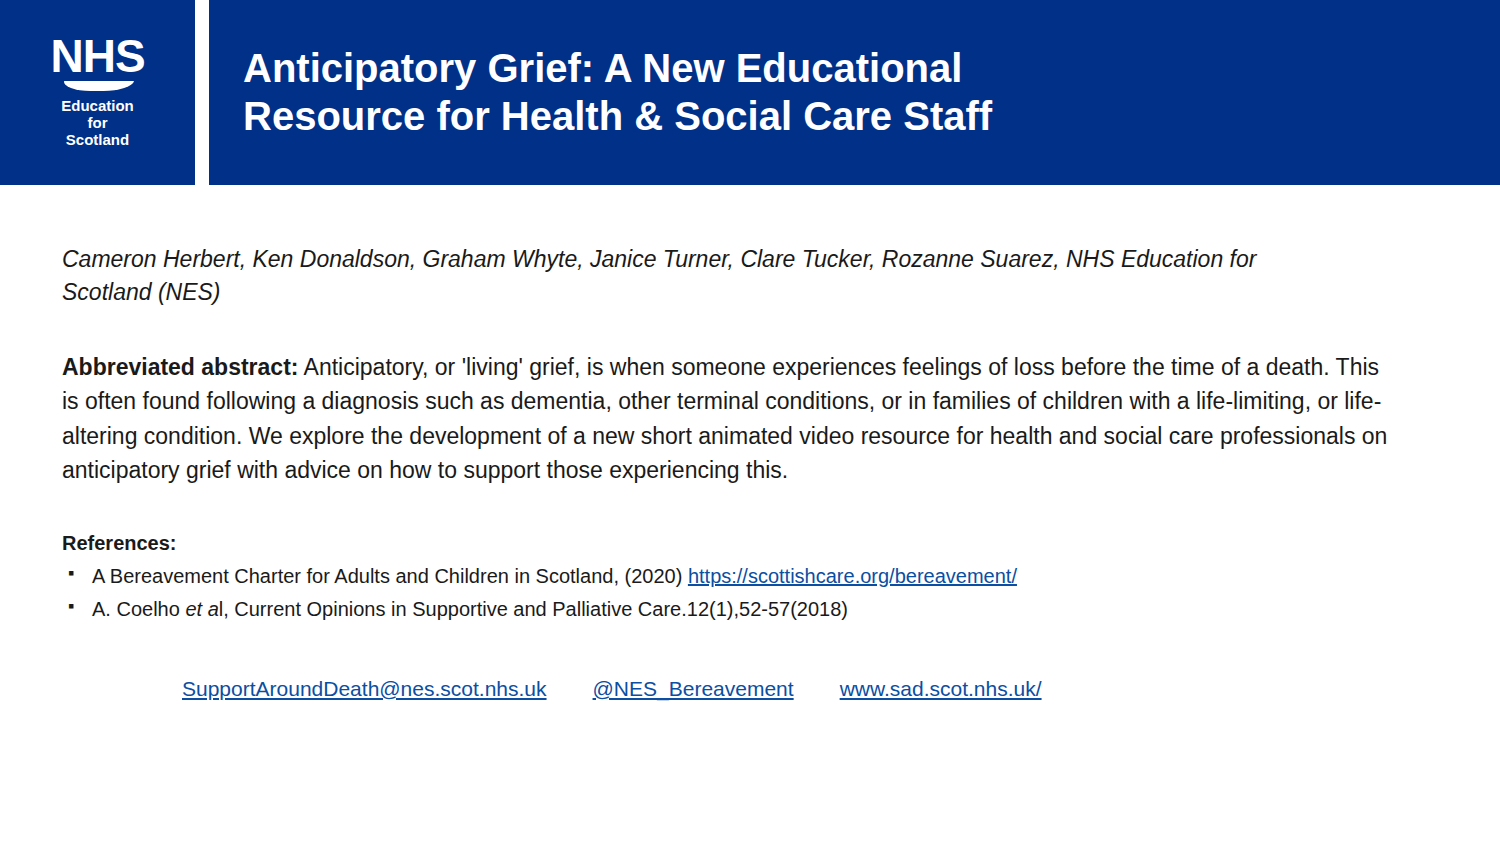NHS Education
for
Scotland
Anticipatory Grief: A New Educational
Resource for Health & Social Care Staff
Cameron Herbert, Ken Donaldson, Graham Whyte, Janice Turner, Clare Tucker, Rozanne Suarez, NHS Education for Scotland (NES)
Abbreviated abstract: Anticipatory, or 'living' grief, is when someone experiences feelings of loss before the time of a death. This is often found following a diagnosis such as dementia, other terminal conditions, or in families of children with a life-limiting, or life-altering condition. We explore the development of a new short animated video resource for health and social care professionals on anticipatory grief with advice on how to support those experiencing this.
References:
A Bereavement Charter for Adults and Children in Scotland, (2020) https://scottishcare.org/bereavement/
A. Coelho et al, Current Opinions in Supportive and Palliative Care.12(1),52-57(2018)
SupportAroundDeath@nes.scot.nhs.uk @NES_Bereavement www.sad.scot.nhs.uk/